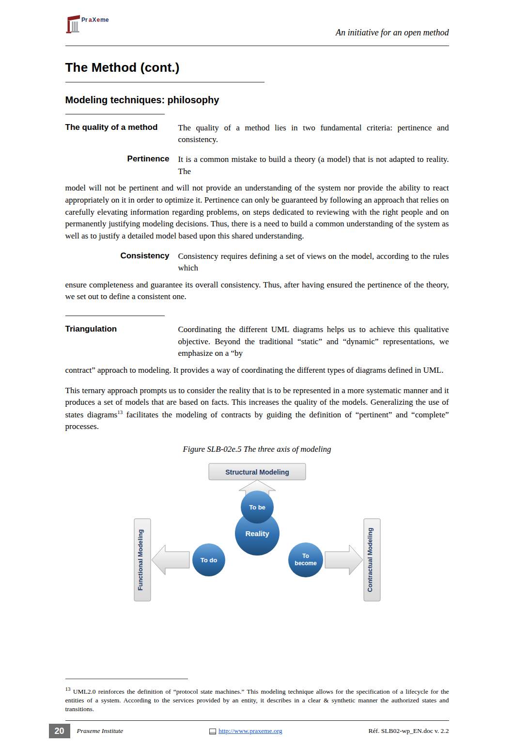Pr a X e me
An initiative for an open method
The Method (cont.)
Modeling techniques: philosophy
The quality of a method
The quality of a method lies in two fundamental criteria: pertinence and consistency.
Pertinence
It is a common mistake to build a theory (a model) that is not adapted to reality. The
model will not be pertinent and will not provide an understanding of the system nor provide the ability to react appropriately on it in order to optimize it. Pertinence can only be guaranteed by following an approach that relies on carefully elevating information regarding problems, on steps dedicated to reviewing with the right people and on permanently justifying modeling decisions. Thus, there is a need to build a common understanding of the system as well as to justify a detailed model based upon this shared understanding.
Consistency
Consistency requires defining a set of views on the model, according to the rules which
ensure completeness and guarantee its overall consistency. Thus, after having ensured the pertinence of the theory, we set out to define a consistent one.
Triangulation
Coordinating the different UML diagrams helps us to achieve this qualitative objective. Beyond the traditional “static” and “dynamic” representations, we emphasize on a “by
contract” approach to modeling. It provides a way of coordinating the different types of diagrams defined in UML.
This ternary approach prompts us to consider the reality that is to be represented in a more systematic manner and it produces a set of models that are based on facts. This increases the quality of the models. Generalizing the use of states diagrams13 facilitates the modeling of contracts by guiding the definition of “pertinent” and “complete” processes.
Figure SLB-02e.5 The three axis of modeling
Structural Modeling Functional Modeling Contractual Modeling Reality To be To do To become
13 UML2.0 reinforces the definition of “protocol state machines.” This modeling technique allows for the specification of a lifecycle for the entities of a system. According to the services provided by an entity, it describes in a clear & synthetic manner the authorized states and transitions.
20
Praxeme Institute
http://www.praxeme.org
Réf. SLB02-wp_EN.doc v. 2.2